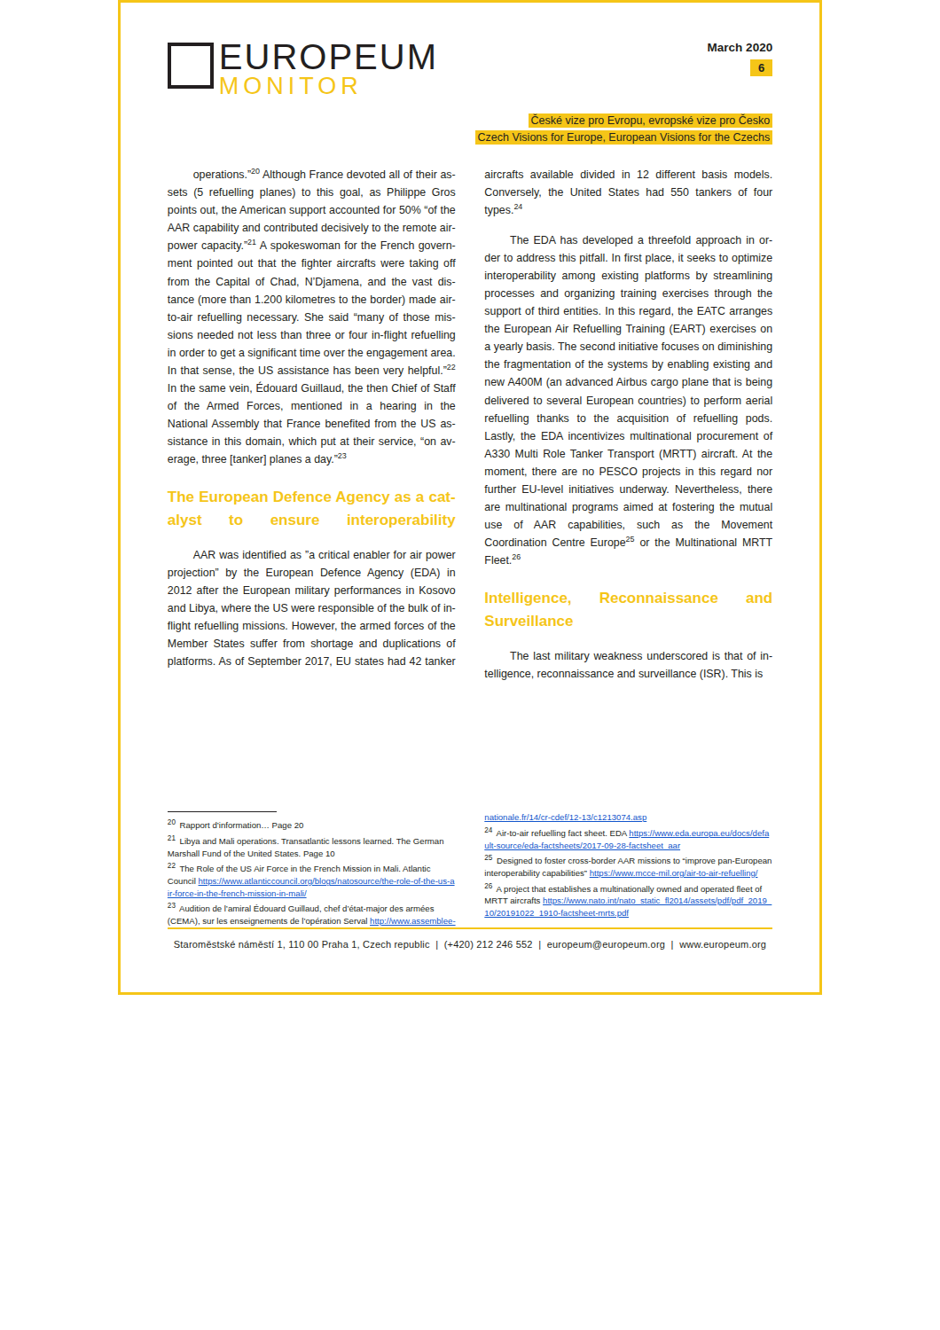EUROPEUM
MONITOR
March 2020
6
České vize pro Evropu, evropské vize pro Česko
Czech Visions for Europe, European Visions for the Czechs
operations.”20 Although France devoted all of their assets (5 refuelling planes) to this goal, as Philippe Gros points out, the American support accounted for 50% “of the AAR capability and contributed decisively to the remote airpower capacity.”21 A spokeswoman for the French government pointed out that the fighter aircrafts were taking off from the Capital of Chad, N’Djamena, and the vast distance (more than 1.200 kilometres to the border) made air-to-air refuelling necessary. She said “many of those missions needed not less than three or four in-flight refuelling in order to get a significant time over the engagement area. In that sense, the US assistance has been very helpful.”22 In the same vein, Édouard Guillaud, the then Chief of Staff of the Armed Forces, mentioned in a hearing in the National Assembly that France benefited from the US assistance in this domain, which put at their service, “on average, three [tanker] planes a day.”23
The European Defence Agency as a catalyst to ensure interoperability
AAR was identified as ”a critical enabler for air power projection” by the European Defence Agency (EDA) in 2012 after the European military performances in Kosovo and Libya, where the US were responsible of the bulk of in-flight refuelling missions. However, the armed forces of the Member States suffer from shortage and duplications of platforms. As of September 2017, EU states had 42 tanker aircrafts available divided in 12 different basis models. Conversely, the United States had 550 tankers of four types.24
The EDA has developed a threefold approach in order to address this pitfall. In first place, it seeks to optimize interoperability among existing platforms by streamlining processes and organizing training exercises through the support of third entities. In this regard, the EATC arranges the European Air Refuelling Training (EART) exercises on a yearly basis. The second initiative focuses on diminishing the fragmentation of the systems by enabling existing and new A400M (an advanced Airbus cargo plane that is being delivered to several European countries) to perform aerial refuelling thanks to the acquisition of refuelling pods. Lastly, the EDA incentivizes multinational procurement of A330 Multi Role Tanker Transport (MRTT) aircraft. At the moment, there are no PESCO projects in this regard nor further EU-level initiatives underway. Nevertheless, there are multinational programs aimed at fostering the mutual use of AAR capabilities, such as the Movement Coordination Centre Europe25 or the Multinational MRTT Fleet.26
Intelligence, Reconnaissance and Surveillance
The last military weakness underscored is that of intelligence, reconnaissance and surveillance (ISR). This is
20 Rapport d’information… Page 20
21 Libya and Mali operations. Transatlantic lessons learned. The German Marshall Fund of the United States. Page 10
22 The Role of the US Air Force in the French Mission in Mali. Atlantic Council https://www.atlanticcouncil.org/blogs/natosource/the-role-of-the-us-air-force-in-the-french-mission-in-mali/
23 Audition de l’amiral Édouard Guillaud, chef d’état-major des armées (CEMA), sur les enseignements de l’opération Serval http://www.assemblee-nationale.fr/14/cr-cdef/12-13/c1213074.asp
24 Air-to-air refuelling fact sheet. EDA https://www.eda.europa.eu/docs/default-source/eda-factsheets/2017-09-28-factsheet_aar
25 Designed to foster cross-border AAR missions to “improve pan-European interoperability capabilities” https://www.mcce-mil.org/air-to-air-refuelling/
26 A project that establishes a multinationally owned and operated fleet of MRTT aircrafts https://www.nato.int/nato_static_fl2014/assets/pdf/pdf_2019_10/20191022_1910-factsheet-mrts.pdf
Staroměstské náměstí 1, 110 00 Praha 1, Czech republic | (+420) 212 246 552 | europeum@europeum.org | www.europeum.org